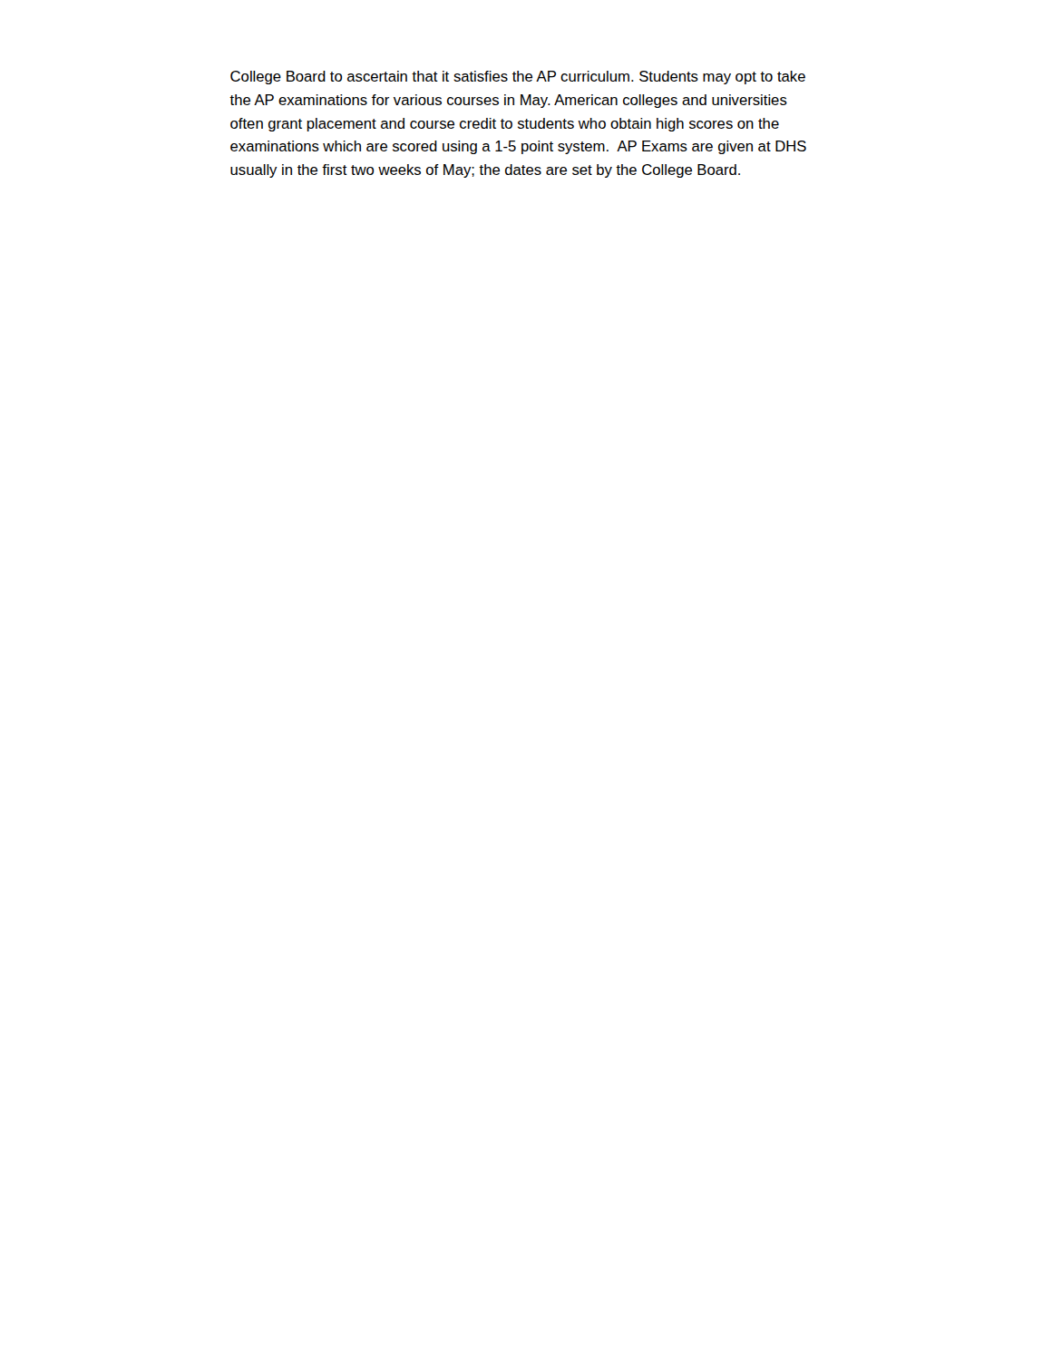College Board to ascertain that it satisfies the AP curriculum. Students may opt to take the AP examinations for various courses in May. American colleges and universities often grant placement and course credit to students who obtain high scores on the examinations which are scored using a 1-5 point system. AP Exams are given at DHS usually in the first two weeks of May; the dates are set by the College Board.